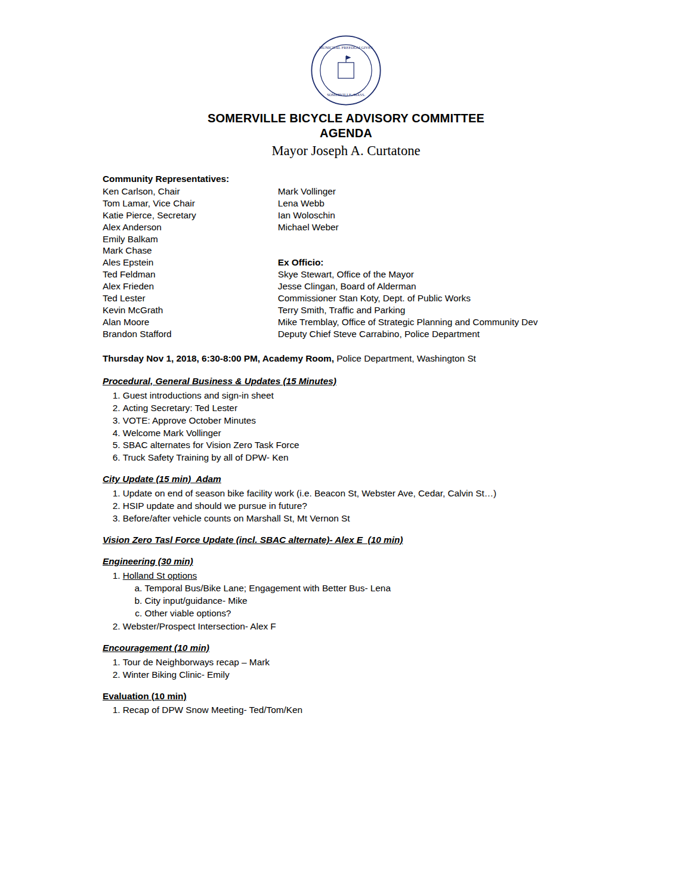SOMERVILLE BICYCLE ADVISORY COMMITTEE
AGENDA
Mayor Joseph A. Curtatone
Community Representatives:
| Ken Carlson, Chair | Mark Vollinger |
| Tom Lamar, Vice Chair | Lena Webb |
| Katie Pierce, Secretary | Ian Woloschin |
| Alex Anderson | Michael Weber |
| Emily Balkam | |
| Mark Chase | |
| Ales Epstein | Ex Officio: |
| Ted Feldman | Skye Stewart, Office of the Mayor |
| Alex Frieden | Jesse Clingan, Board of Alderman |
| Ted Lester | Commissioner Stan Koty, Dept. of Public Works |
| Kevin McGrath | Terry Smith, Traffic and Parking |
| Alan Moore | Mike Tremblay, Office of Strategic Planning and Community Dev |
| Brandon Stafford | Deputy Chief Steve Carrabino, Police Department |
Thursday Nov 1, 2018, 6:30-8:00 PM, Academy Room, Police Department, Washington St
Procedural, General Business & Updates (15 Minutes)
Guest introductions and sign-in sheet
Acting Secretary: Ted Lester
VOTE: Approve October Minutes
Welcome Mark Vollinger
SBAC alternates for Vision Zero Task Force
Truck Safety Training by all of DPW- Ken
City Update (15 min) Adam
Update on end of season bike facility work (i.e. Beacon St, Webster Ave, Cedar, Calvin St…)
HSIP update and should we pursue in future?
Before/after vehicle counts on Marshall St, Mt Vernon St
Vision Zero Tasl Force Update (incl. SBAC alternate)- Alex E (10 min)
Engineering (30 min)
Holland St options
Temporal Bus/Bike Lane; Engagement with Better Bus- Lena
City input/guidance- Mike
Other viable options?
Webster/Prospect Intersection- Alex F
Encouragement (10 min)
Tour de Neighborways recap – Mark
Winter Biking Clinic- Emily
Evaluation (10 min)
Recap of DPW Snow Meeting- Ted/Tom/Ken